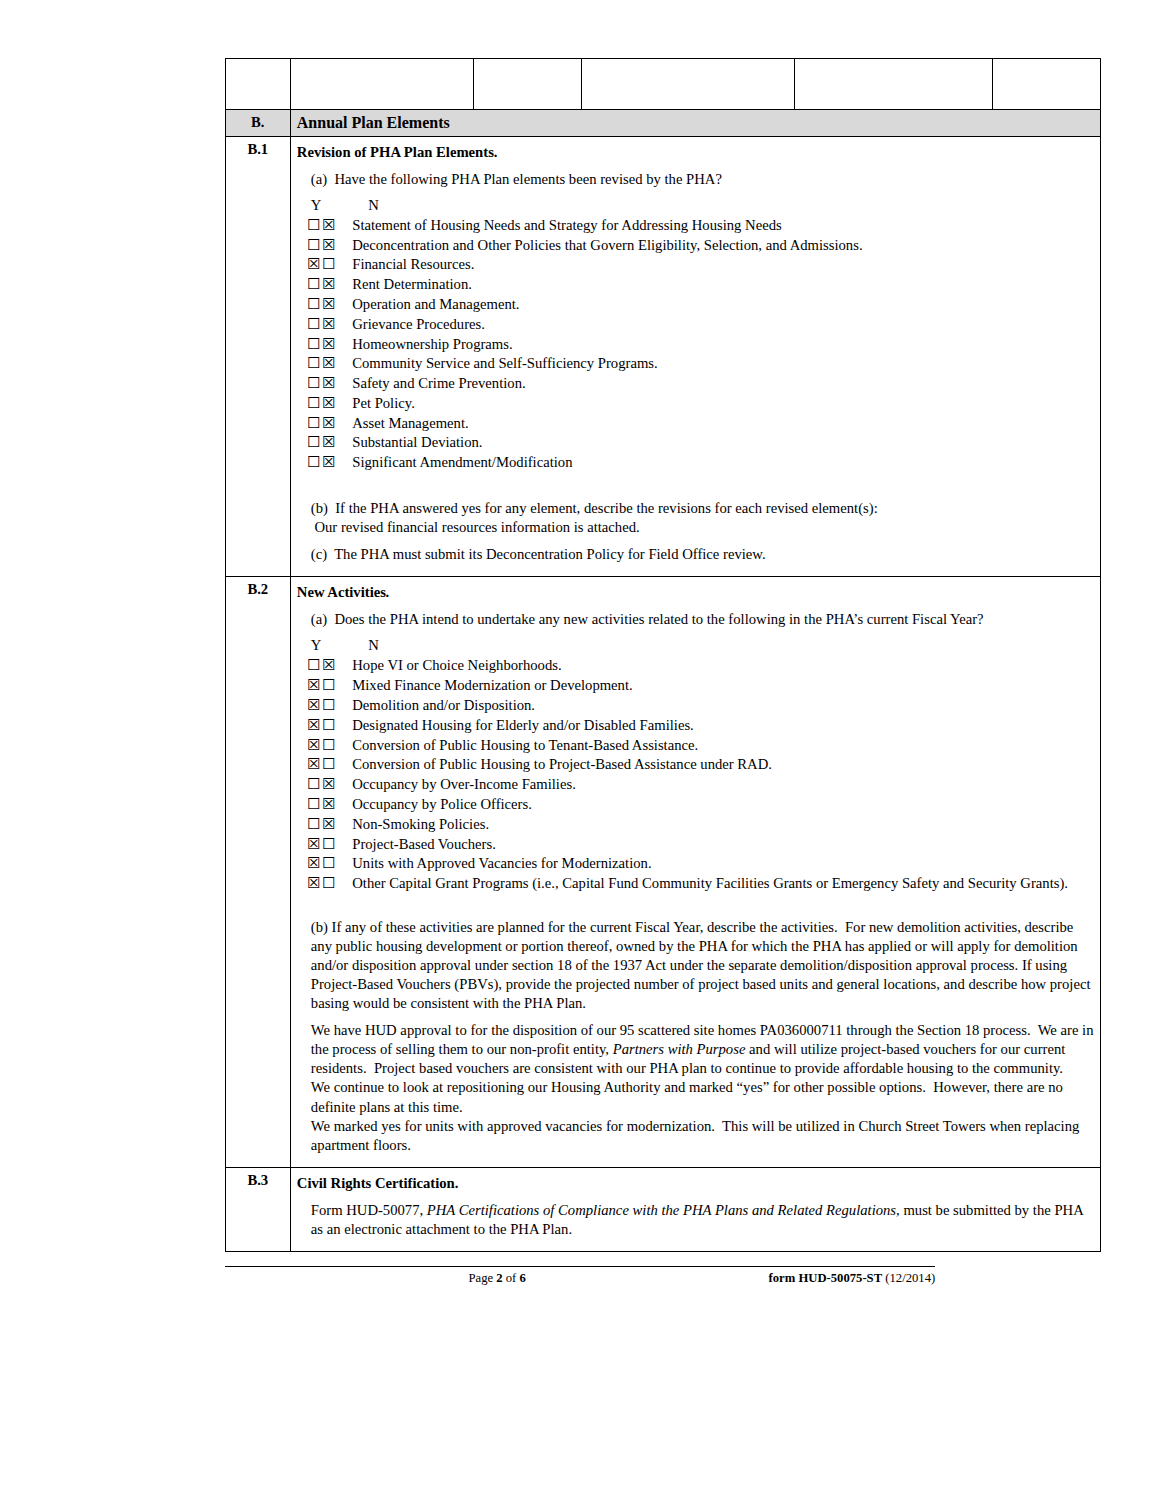| B. | Annual Plan Elements |
| B.1 | Revision of PHA Plan Elements. (a) Have the following PHA Plan elements been revised by the PHA? Y N ☐ ☒ Statement of Housing Needs and Strategy for Addressing Housing Needs ☐ ☒ Deconcentration and Other Policies that Govern Eligibility, Selection, and Admissions. ☒ ☐ Financial Resources. ☐ ☒ Rent Determination. ☐ ☒ Operation and Management. ☐ ☒ Grievance Procedures. ☐ ☒ Homeownership Programs. ☐ ☒ Community Service and Self-Sufficiency Programs. ☐ ☒ Safety and Crime Prevention. ☐ ☒ Pet Policy. ☐ ☒ Asset Management. ☐ ☒ Substantial Deviation. ☐ ☒ Significant Amendment/Modification (b) If the PHA answered yes for any element, describe the revisions for each revised element(s): Our revised financial resources information is attached. (c) The PHA must submit its Deconcentration Policy for Field Office review. |
| B.2 | New Activities . (a) Does the PHA intend to undertake any new activities related to the following in the PHA’s current Fiscal Year? Y N ☐ ☒ Hope VI or Choice Neighborhoods. ☒ ☐ Mixed Finance Modernization or Development. ☒ ☐ Demolition and/or Disposition. ☒ ☐ Designated Housing for Elderly and/or Disabled Families. ☒ ☐ Conversion of Public Housing to Tenant-Based Assistance. ☒ ☐ Conversion of Public Housing to Project-Based Assistance under RAD. ☐ ☒ Occupancy by Over-Income Families. ☐ ☒ Occupancy by Police Officers. ☐ ☒ Non-Smoking Policies. ☒ ☐ Project-Based Vouchers. ☒ ☐ Units with Approved Vacancies for Modernization. ☒ ☐ Other Capital Grant Programs (i.e., Capital Fund Community Facilities Grants or Emergency Safety and Security Grants). (b) If any of these activities are planned for the current Fiscal Year, describe the activities. For new demolition activities, describe any public housing development or portion thereof, owned by the PHA for which the PHA has applied or will apply for demolition and/or disposition approval under section 18 of the 1937 Act under the separate demolition/disposition approval process. If using Project-Based Vouchers (PBVs), provide the projected number of project based units and general locations, and describe how project basing would be consistent with the PHA Plan. We have HUD approval to for the disposition of our 95 scattered site homes PA036000711 through the Section 18 process. We are in the process of selling them to our non-profit entity, Partners with Purpose and will utilize project-based vouchers for our current residents. Project based vouchers are consistent with our PHA plan to continue to provide affordable housing to the community. We continue to look at repositioning our Housing Authority and marked “yes” for other possible options. However, there are no definite plans at this time. We marked yes for units with approved vacancies for modernization. This will be utilized in Church Street Towers when replacing apartment floors. |
| B.3 | Civil Rights Certification. Form HUD-50077, PHA Certifications of Compliance with the PHA Plans and Related Regulations, must be submitted by the PHA as an electronic attachment to the PHA Plan. |
Page 2 of 6
form HUD-50075-ST (12/2014)